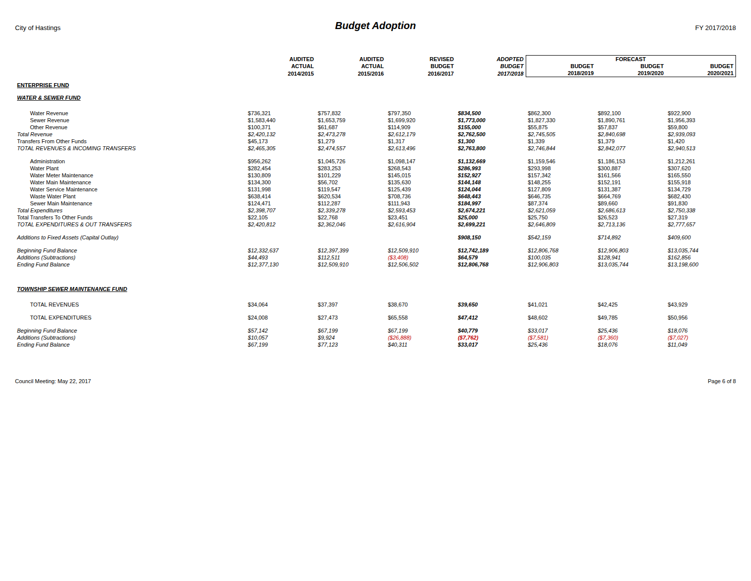City of Hastings
Budget Adoption
FY 2017/2018
| | AUDITED | AUDITED | REVISED | ADOPTED | FORECAST |
| --- | --- | --- | --- | --- | --- |
| | ACTUAL | ACTUAL | BUDGET | BUDGET | BUDGET | BUDGET | BUDGET |
| | 2014/2015 | 2015/2016 | 2016/2017 | 2017/2018 | 2018/2019 | 2019/2020 | 2020/2021 |
| ENTERPRISE FUND | |
| WATER & SEWER FUND | |
| Water Revenue | $736,321 | $757,832 | $797,350 | $834,500 | $862,300 | $892,100 | $922,900 |
| Sewer Revenue | $1,583,440 | $1,653,759 | $1,699,920 | $1,773,000 | $1,827,330 | $1,890,761 | $1,956,393 |
| Other Revenue | $100,371 | $61,687 | $114,909 | $155,000 | $55,875 | $57,837 | $59,800 |
| Total Revenue | $2,420,132 | $2,473,278 | $2,612,179 | $2,762,500 | $2,745,505 | $2,840,698 | $2,939,093 |
| Transfers From Other Funds | $45,173 | $1,279 | $1,317 | $1,300 | $1,339 | $1,379 | $1,420 |
| TOTAL REVENUES & INCOMING TRANSFERS | $2,465,305 | $2,474,557 | $2,613,496 | $2,763,800 | $2,746,844 | $2,842,077 | $2,940,513 |
| Administration | $956,262 | $1,045,726 | $1,098,147 | $1,132,669 | $1,159,546 | $1,186,153 | $1,212,261 |
| Water Plant | $282,454 | $283,253 | $268,543 | $286,993 | $293,998 | $300,887 | $307,620 |
| Water Meter Maintenance | $130,809 | $101,229 | $145,015 | $152,927 | $157,342 | $161,566 | $165,550 |
| Water Main Maintenance | $134,300 | $56,702 | $135,630 | $144,148 | $148,255 | $152,191 | $155,918 |
| Water Service Maintenance | $131,998 | $119,547 | $125,439 | $124,044 | $127,809 | $131,387 | $134,729 |
| Waste Water Plant | $638,414 | $620,534 | $708,736 | $648,443 | $646,735 | $664,769 | $682,430 |
| Sewer Main Maintenance | $124,471 | $112,287 | $111,943 | $184,997 | $87,374 | $89,660 | $91,830 |
| Total Expenditures | $2,398,707 | $2,339,278 | $2,593,453 | $2,674,221 | $2,621,059 | $2,686,613 | $2,750,338 |
| Total Transfers To Other Funds | $22,105 | $22,768 | $23,451 | $25,000 | $25,750 | $26,523 | $27,319 |
| TOTAL EXPENDITURES & OUT TRANSFERS | $2,420,812 | $2,362,046 | $2,616,904 | $2,699,221 | $2,646,809 | $2,713,136 | $2,777,657 |
| Additions to Fixed Assets (Capital Outlay) | | | | $908,150 | $542,159 | $714,892 | $409,600 |
| Beginning Fund Balance | $12,332,637 | $12,397,399 | $12,509,910 | $12,742,189 | $12,806,768 | $12,906,803 | $13,035,744 |
| Additions (Subtractions) | $44,493 | $112,511 | ($3,408) | $64,579 | $100,035 | $128,941 | $162,856 |
| Ending Fund Balance | $12,377,130 | $12,509,910 | $12,506,502 | $12,806,768 | $12,906,803 | $13,035,744 | $13,198,600 |
| TOWNSHIP SEWER MAINTENANCE FUND | |
| TOTAL REVENUES | $34,064 | $37,397 | $38,670 | $39,650 | $41,021 | $42,425 | $43,929 |
| TOTAL EXPENDITURES | $24,008 | $27,473 | $65,558 | $47,412 | $48,602 | $49,785 | $50,956 |
| Beginning Fund Balance | $57,142 | $67,199 | $67,199 | $40,779 | $33,017 | $25,436 | $18,076 |
| Additions (Subtractions) | $10,057 | $9,924 | ($26,888) | ($7,762) | ($7,581) | ($7,360) | ($7,027) |
| Ending Fund Balance | $67,199 | $77,123 | $40,311 | $33,017 | $25,436 | $18,076 | $11,049 |
Council Meeting: May 22, 2017 Page 6 of 8